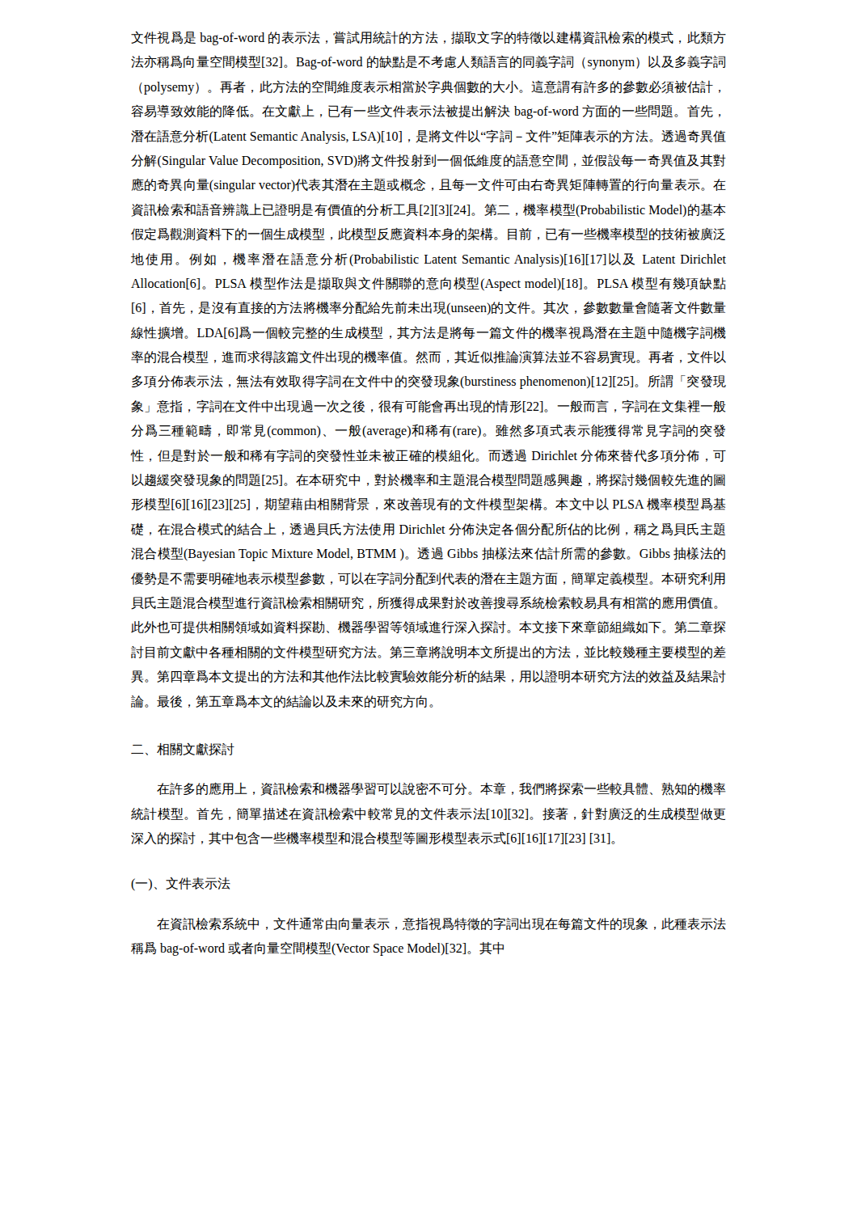文件視爲是 bag-of-word 的表示法，嘗試用統計的方法，擷取文字的特徵以建構資訊檢索的模式，此類方法亦稱爲向量空間模型[32]。Bag-of-word 的缺點是不考慮人類語言的同義字詞（synonym）以及多義字詞（polysemy）。再者，此方法的空間維度表示相當於字典個數的大小。這意謂有許多的參數必須被估計，容易導致效能的降低。在文獻上，已有一些文件表示法被提出解決 bag-of-word 方面的一些問題。首先，潛在語意分析(Latent Semantic Analysis, LSA)[10]，是將文件以“字詞－文件”矩陣表示的方法。透過奇異值分解(Singular Value Decomposition, SVD)將文件投射到一個低維度的語意空間，並假設每一奇異值及其對應的奇異向量(singular vector)代表其潛在主題或概念，且每一文件可由右奇異矩陣轉置的行向量表示。在資訊檢索和語音辨識上已證明是有價值的分析工具[2][3][24]。第二，機率模型(Probabilistic Model)的基本假定爲觀測資料下的一個生成模型，此模型反應資料本身的架構。目前，已有一些機率模型的技術被廣泛地使用。例如，機率潛在語意分析(Probabilistic Latent Semantic Analysis)[16][17]以及 Latent Dirichlet Allocation[6]。PLSA 模型作法是擷取與文件關聯的意向模型(Aspect model)[18]。PLSA 模型有幾項缺點[6]，首先，是沒有直接的方法將機率分配給先前未出現(unseen)的文件。其次，參數數量會隨著文件數量線性擴增。LDA[6]爲一個較完整的生成模型，其方法是將每一篇文件的機率視爲潛在主題中隨機字詞機率的混合模型，進而求得該篇文件出現的機率值。然而，其近似推論演算法並不容易實現。再者，文件以多項分佈表示法，無法有效取得字詞在文件中的突發現象(burstiness phenomenon)[12][25]。所謂「突發現象」意指，字詞在文件中出現過一次之後，很有可能會再出現的情形[22]。一般而言，字詞在文集裡一般分爲三種範疇，即常見(common)、一般(average)和稀有(rare)。雖然多項式表示能獲得常見字詞的突發性，但是對於一般和稀有字詞的突發性並未被正確的模組化。而透過 Dirichlet 分佈來替代多項分佈，可以趨緩突發現象的問題[25]。在本研究中，對於機率和主題混合模型問題感興趣，將探討幾個較先進的圖形模型[6][16][23][25]，期望藉由相關背景，來改善現有的文件模型架構。本文中以 PLSA 機率模型爲基礎，在混合模式的結合上，透過貝氏方法使用 Dirichlet 分佈決定各個分配所佔的比例，稱之爲貝氏主題混合模型(Bayesian Topic Mixture Model, BTMM )。透過 Gibbs 抽樣法來估計所需的參數。Gibbs 抽樣法的優勢是不需要明確地表示模型參數，可以在字詞分配到代表的潛在主題方面，簡單定義模型。本研究利用貝氏主題混合模型進行資訊檢索相關研究，所獲得成果對於改善搜尋系統檢索較易具有相當的應用價值。此外也可提供相關領域如資料探勘、機器學習等領域進行深入探討。本文接下來章節組織如下。第二章探討目前文獻中各種相關的文件模型研究方法。第三章將說明本文所提出的方法，並比較幾種主要模型的差異。第四章爲本文提出的方法和其他作法比較實驗效能分析的結果，用以證明本研究方法的效益及結果討論。最後，第五章爲本文的結論以及未來的研究方向。
二、相關文獻探討
在許多的應用上，資訊檢索和機器學習可以說密不可分。本章，我們將探索一些較具體、熟知的機率統計模型。首先，簡單描述在資訊檢索中較常見的文件表示法[10][32]。接著，針對廣泛的生成模型做更深入的探討，其中包含一些機率模型和混合模型等圖形模型表示式[6][16][17][23] [31]。
(一)、文件表示法
在資訊檢索系統中，文件通常由向量表示，意指視爲特徵的字詞出現在每篇文件的現象，此種表示法稱爲 bag-of-word 或者向量空間模型(Vector Space Model)[32]。其中